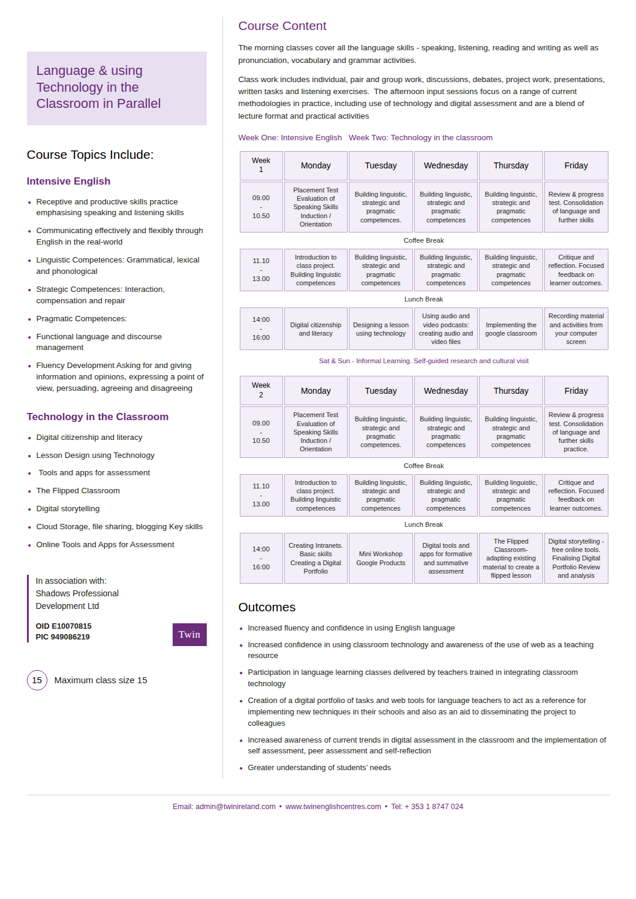Language & using
Technology in the
Classroom in Parallel
Course Topics Include:
Intensive English
Receptive and productive skills practice emphasising speaking and listening skills
Communicating effectively and flexibly through English in the real-world
Linguistic Competences: Grammatical, lexical and phonological
Strategic Competences: Interaction, compensation and repair
Pragmatic Competences:
Functional language and discourse management
Fluency Development Asking for and giving information and opinions, expressing a point of view, persuading, agreeing and disagreeing
Technology in the Classroom
Digital citizenship and literacy
Lesson Design using Technology
Tools and apps for assessment
The Flipped Classroom
Digital storytelling
Cloud Storage, file sharing, blogging Key skills
Online Tools and Apps for Assessment
In association with:
Shadows Professional
Development Ltd
OID E10070815
PIC 949086219
Twin
15
Maximum class size 15
Course Content
The morning classes cover all the language skills - speaking, listening, reading and writing as well as pronunciation, vocabulary and grammar activities.
Class work includes individual, pair and group work, discussions, debates, project work, presentations, written tasks and listening exercises. The afternoon input sessions focus on a range of current methodologies in practice, including use of technology and digital assessment and are a blend of lecture format and practical activities
Week One: Intensive English Week Two: Technology in the classroom
| Week 1 | Monday | Tuesday | Wednesday | Thursday | Friday |
| --- | --- | --- | --- | --- | --- |
| 09.00 - 10.50 | Placement Test Evaluation of Speaking Skills Induction / Orientation | Building linguistic, strategic and pragmatic competences. | Building linguistic, strategic and pragmatic competences | Building linguistic, strategic and pragmatic competences | Review & progress test. Consolidation of language and further skills |
| Coffee Break |
| 11.10 - 13.00 | Introduction to class project. Building linguistic competences | Building linguistic, strategic and pragmatic competences | Building linguistic, strategic and pragmatic competences | Building linguistic, strategic and pragmatic competences | Critique and reflection. Focused feedback on learner outcomes. |
| Lunch Break |
| 14:00 - 16:00 | Digital citizenship and literacy | Designing a lesson using technology | Using audio and video podcasts: creating audio and video files | Implementing the google classroom | Recording material and activities from your computer screen |
Sat & Sun - Informal Learning. Self-guided research and cultural visit
| Week 2 | Monday | Tuesday | Wednesday | Thursday | Friday |
| --- | --- | --- | --- | --- | --- |
| 09.00 - 10.50 | Placement Test Evaluation of Speaking Skills Induction / Orientation | Building linguistic, strategic and pragmatic competences. | Building linguistic, strategic and pragmatic competences | Building linguistic, strategic and pragmatic competences | Review & progress test. Consolidation of language and further skills practice. |
| Coffee Break |
| 11.10 - 13.00 | Introduction to class project. Building linguistic competences | Building linguistic, strategic and pragmatic competences | Building linguistic, strategic and pragmatic competences | Building linguistic, strategic and pragmatic competences | Critique and reflection. Focused feedback on learner outcomes. |
| Lunch Break |
| 14:00 - 16:00 | Creating Intranets. Basic skills Creating a Digital Portfolio | Mini Workshop Google Products | Digital tools and apps for formative and summative assessment | The Flipped Classroom- adapting existing material to create a flipped lesson | Digital storytelling - free online tools. Finalising Digital Portfolio Review and analysis |
Outcomes
Increased fluency and confidence in using English language
Increased confidence in using classroom technology and awareness of the use of web as a teaching resource
Participation in language learning classes delivered by teachers trained in integrating classroom technology
Creation of a digital portfolio of tasks and web tools for language teachers to act as a reference for implementing new techniques in their schools and also as an aid to disseminating the project to colleagues
Increased awareness of current trends in digital assessment in the classroom and the implementation of self assessment, peer assessment and self-reflection
Greater understanding of students’ needs
Email: admin@twinireland.com•www.twinenglishcentres.com•Tel: + 353 1 8747 024